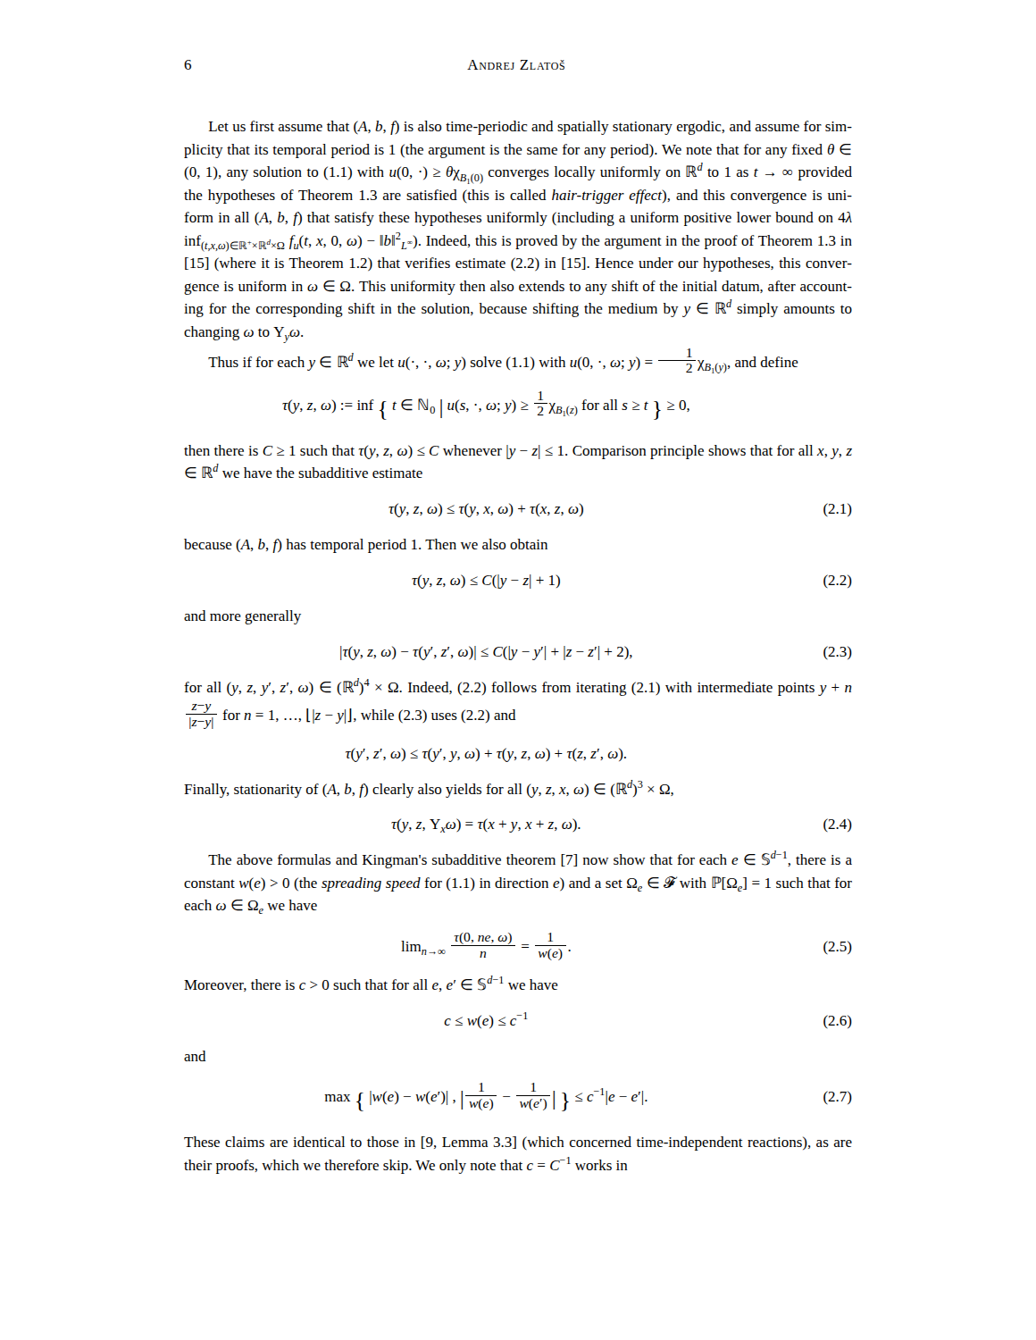6 Andrej Zlatoš
Let us first assume that (A, b, f) is also time-periodic and spatially stationary ergodic, and assume for simplicity that its temporal period is 1 (the argument is the same for any period). We note that for any fixed θ ∈ (0, 1), any solution to (1.1) with u(0, ·) ≥ θχB1(0) converges locally uniformly on ℝd to 1 as t → ∞ provided the hypotheses of Theorem 1.3 are satisfied (this is called hair-trigger effect), and this convergence is uniform in all (A, b, f) that satisfy these hypotheses uniformly (including a uniform positive lower bound on 4λ inf(t,x,ω)∈ℝ+×ℝd×Ω fu(t, x, 0, ω) − ‖b‖2L∞). Indeed, this is proved by the argument in the proof of Theorem 1.3 in [15] (where it is Theorem 1.2) that verifies estimate (2.2) in [15]. Hence under our hypotheses, this convergence is uniform in ω ∈ Ω. This uniformity then also extends to any shift of the initial datum, after accounting for the corresponding shift in the solution, because shifting the medium by y ∈ ℝd simply amounts to changing ω to Υyω.
Thus if for each y ∈ ℝd we let u(·, ·, ω; y) solve (1.1) with u(0, ·, ω; y) = 12χB1(y), and define
τ(y, z, ω) := inf { t ∈ ℕ0 | u(s, ·, ω; y) ≥ 12χB1(z) for all s ≥ t } ≥ 0,
then there is C ≥ 1 such that τ(y, z, ω) ≤ C whenever |y − z| ≤ 1. Comparison principle shows that for all x, y, z ∈ ℝd we have the subadditive estimate
τ(y, z, ω) ≤ τ(y, x, ω) + τ(x, z, ω) (2.1)
because (A, b, f) has temporal period 1. Then we also obtain
τ(y, z, ω) ≤ C(|y − z| + 1) (2.2)
and more generally
|τ(y, z, ω) − τ(y′, z′, ω)| ≤ C(|y − y′| + |z − z′| + 2), (2.3)
for all (y, z, y′, z′, ω) ∈ (ℝd)4 × Ω. Indeed, (2.2) follows from iterating (2.1) with intermediate points y + nz−y|z−y| for n = 1, …, ⌊|z − y|⌋, while (2.3) uses (2.2) and
τ(y′, z′, ω) ≤ τ(y′, y, ω) + τ(y, z, ω) + τ(z, z′, ω).
Finally, stationarity of (A, b, f) clearly also yields for all (y, z, x, ω) ∈ (ℝd)3 × Ω,
τ(y, z, Υxω) = τ(x + y, x + z, ω). (2.4)
The above formulas and Kingman's subadditive theorem [7] now show that for each e ∈ 𝕊d−1, there is a constant w(e) > 0 (the spreading speed for (1.1) in direction e) and a set Ωe ∈ 𝓕 with ℙ[Ωe] = 1 such that for each ω ∈ Ωe we have
limn→∞ τ(0, ne, ω) n = 1 w(e). (2.5)
Moreover, there is c > 0 such that for all e, e′ ∈ 𝕊d−1 we have
c ≤ w(e) ≤ c−1 (2.6)
and
max { |w(e) − w(e′)| , |1 w(e) − 1 w(e′)| } ≤ c−1|e − e′|. (2.7)
These claims are identical to those in [9, Lemma 3.3] (which concerned time-independent reactions), as are their proofs, which we therefore skip. We only note that c = C−1 works in